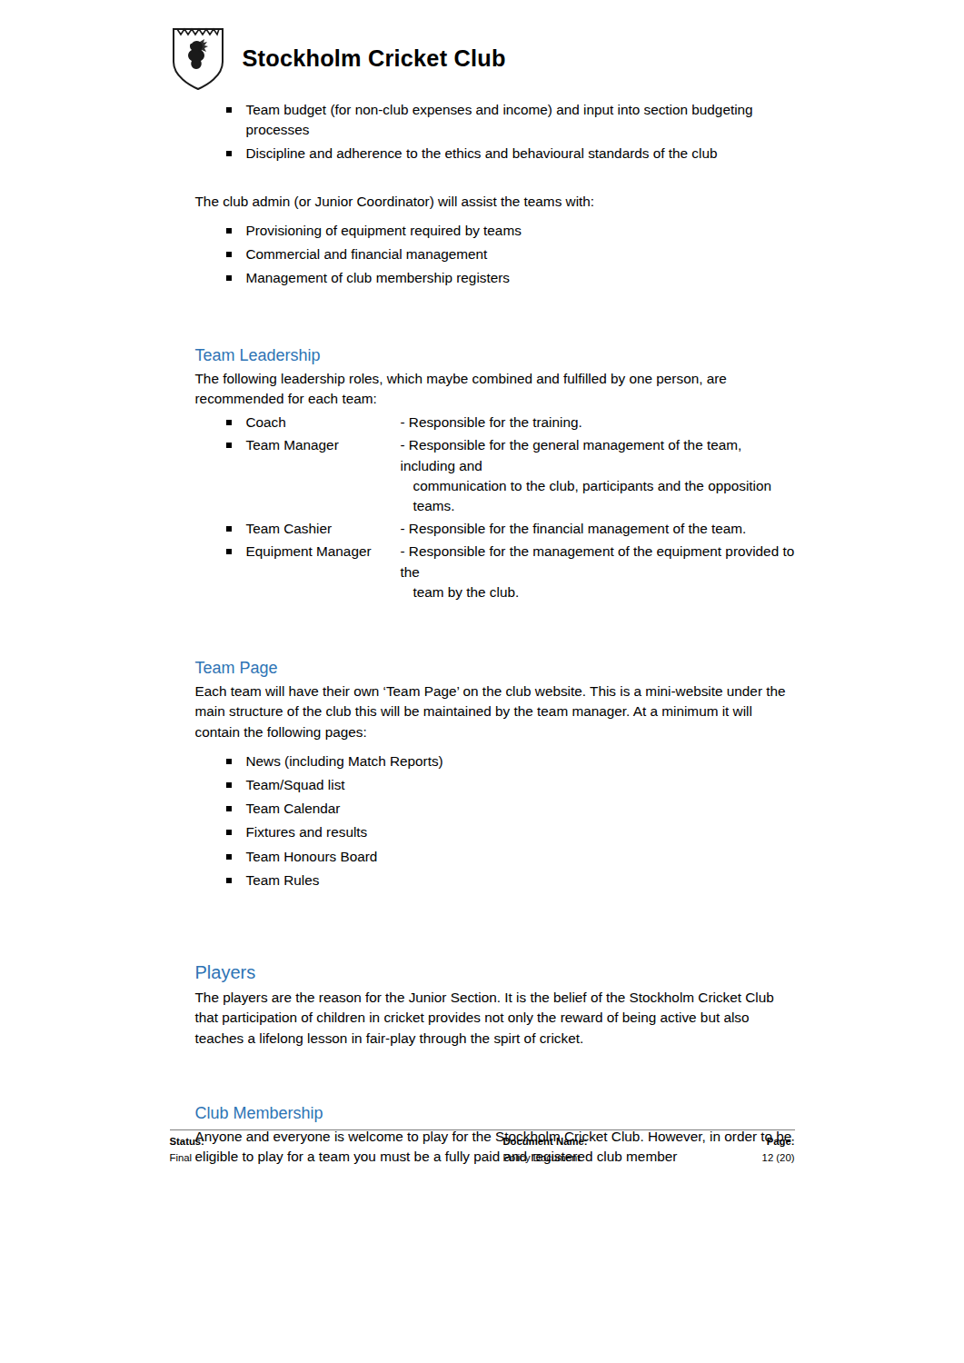Stockholm Cricket Club
Team budget (for non-club expenses and income) and input into section budgeting processes
Discipline and adherence to the ethics and behavioural standards of the club
The club admin (or Junior Coordinator) will assist the teams with:
Provisioning of equipment required by teams
Commercial and financial management
Management of club membership registers
Team Leadership
The following leadership roles, which maybe combined and fulfilled by one person, are recommended for each team:
Coach - Responsible for the training.
Team Manager - Responsible for the general management of the team, including and communication to the club, participants and the opposition teams.
Team Cashier - Responsible for the financial management of the team.
Equipment Manager - Responsible for the management of the equipment provided to the team by the club.
Team Page
Each team will have their own ‘Team Page’ on the club website. This is a mini-website under the main structure of the club this will be maintained by the team manager. At a minimum it will contain the following pages:
News (including Match Reports)
Team/Squad list
Team Calendar
Fixtures and results
Team Honours Board
Team Rules
Players
The players are the reason for the Junior Section. It is the belief of the Stockholm Cricket Club that participation of children in cricket provides not only the reward of being active but also teaches a lifelong lesson in fair-play through the spirt of cricket.
Club Membership
Anyone and everyone is welcome to play for the Stockholm Cricket Club. However, in order to be eligible to play for a team you must be a fully paid and registered club member
Status:
Final
Document Name:
Policy Document
Page:
12 (20)